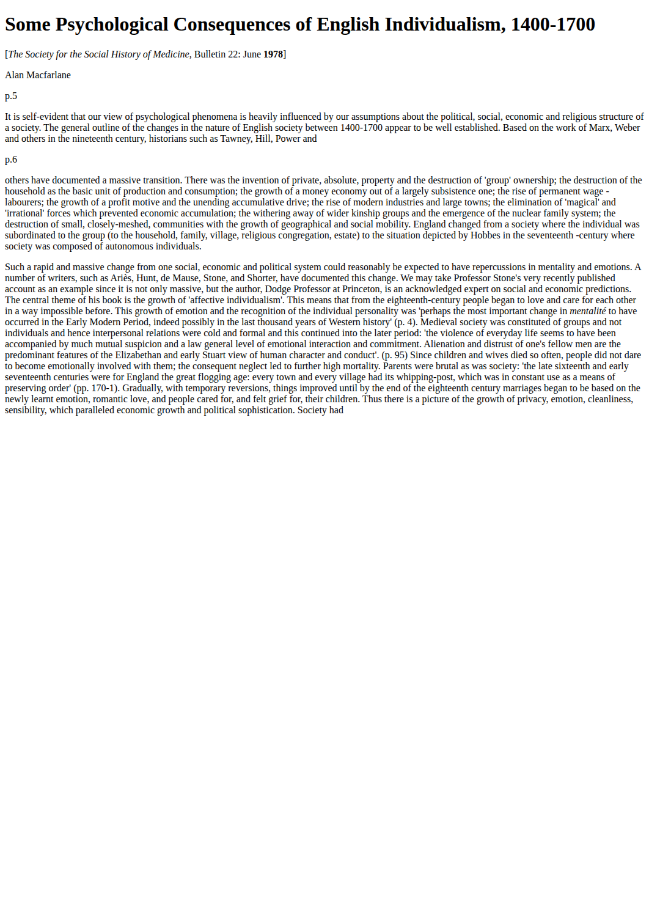Some Psychological Consequences of English Individualism, 1400-1700
[The Society for the Social History of Medicine, Bulletin 22: June 1978]
Alan Macfarlane
p.5
It is self-evident that our view of psychological phenomena is heavily influenced by our assumptions about the political, social, economic and religious structure of a society. The general outline of the changes in the nature of English society between 1400-1700 appear to be well established. Based on the work of Marx, Weber and others in the nineteenth century, historians such as Tawney, Hill, Power and
p.6
others have documented a massive transition. There was the invention of private, absolute, property and the destruction of 'group' ownership; the destruction of the household as the basic unit of production and consumption; the growth of a money economy out of a largely subsistence one; the rise of permanent wage - labourers; the growth of a profit motive and the unending accumulative drive; the rise of modern industries and large towns; the elimination of 'magical' and 'irrational' forces which prevented economic accumulation; the withering away of wider kinship groups and the emergence of the nuclear family system; the destruction of small, closely-meshed, communities with the growth of geographical and social mobility. England changed from a society where the individual was subordinated to the group (to the household, family, village, religious congregation, estate) to the situation depicted by Hobbes in the seventeenth -century where society was composed of autonomous individuals.
Such a rapid and massive change from one social, economic and political system could reasonably be expected to have repercussions in mentality and emotions. A number of writers, such as Ariès, Hunt, de Mause, Stone, and Shorter, have documented this change. We may take Professor Stone's very recently published account as an example since it is not only massive, but the author, Dodge Professor at Princeton, is an acknowledged expert on social and economic predictions. The central theme of his book is the growth of 'affective individualism'. This means that from the eighteenth-century people began to love and care for each other in a way impossible before. This growth of emotion and the recognition of the individual personality was 'perhaps the most important change in mentalité to have occurred in the Early Modern Period, indeed possibly in the last thousand years of Western history' (p. 4). Medieval society was constituted of groups and not individuals and hence interpersonal relations were cold and formal and this continued into the later period: 'the violence of everyday life seems to have been accompanied by much mutual suspicion and a law general level of emotional interaction and commitment. Alienation and distrust of one's fellow men are the predominant features of the Elizabethan and early Stuart view of human character and conduct'. (p. 95) Since children and wives died so often, people did not dare to become emotionally involved with them; the consequent neglect led to further high mortality. Parents were brutal as was society: 'the late sixteenth and early seventeenth centuries were for England the great flogging age: every town and every village had its whipping-post, which was in constant use as a means of preserving order' (pp. 170-1). Gradually, with temporary reversions, things improved until by the end of the eighteenth century marriages began to be based on the newly learnt emotion, romantic love, and people cared for, and felt grief for, their children. Thus there is a picture of the growth of privacy, emotion, cleanliness, sensibility, which paralleled economic growth and political sophistication. Society had